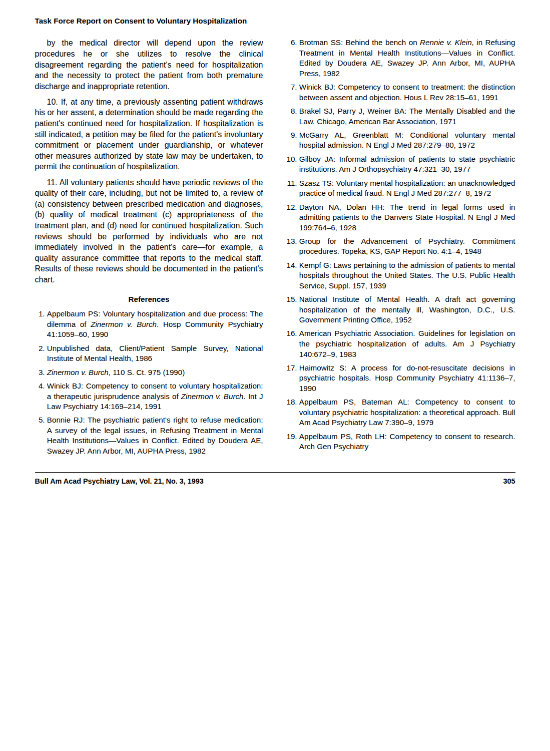Task Force Report on Consent to Voluntary Hospitalization
by the medical director will depend upon the review procedures he or she utilizes to resolve the clinical disagreement regarding the patient's need for hospitalization and the necessity to protect the patient from both premature discharge and inappropriate retention.
10. If, at any time, a previously assenting patient withdraws his or her assent, a determination should be made regarding the patient's continued need for hospitalization. If hospitalization is still indicated, a petition may be filed for the patient's involuntary commitment or placement under guardianship, or whatever other measures authorized by state law may be undertaken, to permit the continuation of hospitalization.
11. All voluntary patients should have periodic reviews of the quality of their care, including, but not be limited to, a review of (a) consistency between prescribed medication and diagnoses, (b) quality of medical treatment (c) appropriateness of the treatment plan, and (d) need for continued hospitalization. Such reviews should be performed by individuals who are not immediately involved in the patient's care—for example, a quality assurance committee that reports to the medical staff. Results of these reviews should be documented in the patient's chart.
References
Appelbaum PS: Voluntary hospitalization and due process: The dilemma of Zinermon v. Burch. Hosp Community Psychiatry 41:1059–60, 1990
Unpublished data, Client/Patient Sample Survey, National Institute of Mental Health, 1986
Zinermon v. Burch, 110 S. Ct. 975 (1990)
Winick BJ: Competency to consent to voluntary hospitalization: a therapeutic jurisprudence analysis of Zinermon v. Burch. Int J Law Psychiatry 14:169–214, 1991
Bonnie RJ: The psychiatric patient's right to refuse medication: A survey of the legal issues, in Refusing Treatment in Mental Health Institutions—Values in Conflict. Edited by Doudera AE, Swazey JP. Ann Arbor, MI, AUPHA Press, 1982
Brotman SS: Behind the bench on Rennie v. Klein, in Refusing Treatment in Mental Health Institutions—Values in Conflict. Edited by Doudera AE, Swazey JP. Ann Arbor, MI, AUPHA Press, 1982
Winick BJ: Competency to consent to treatment: the distinction between assent and objection. Hous L Rev 28:15–61, 1991
Brakel SJ, Parry J, Weiner BA: The Mentally Disabled and the Law. Chicago, American Bar Association, 1971
McGarry AL, Greenblatt M: Conditional voluntary mental hospital admission. N Engl J Med 287:279–80, 1972
Gilboy JA: Informal admission of patients to state psychiatric institutions. Am J Orthopsychiatry 47:321–30, 1977
Szasz TS: Voluntary mental hospitalization: an unacknowledged practice of medical fraud. N Engl J Med 287:277–8, 1972
Dayton NA, Dolan HH: The trend in legal forms used in admitting patients to the Danvers State Hospital. N Engl J Med 199:764–6, 1928
Group for the Advancement of Psychiatry. Commitment procedures. Topeka, KS, GAP Report No. 4:1–4, 1948
Kempf G: Laws pertaining to the admission of patients to mental hospitals throughout the United States. The U.S. Public Health Service, Suppl. 157, 1939
National Institute of Mental Health. A draft act governing hospitalization of the mentally ill, Washington, D.C., U.S. Government Printing Office, 1952
American Psychiatric Association. Guidelines for legislation on the psychiatric hospitalization of adults. Am J Psychiatry 140:672–9, 1983
Haimowitz S: A process for do-not-resuscitate decisions in psychiatric hospitals. Hosp Community Psychiatry 41:1136–7, 1990
Appelbaum PS, Bateman AL: Competency to consent to voluntary psychiatric hospitalization: a theoretical approach. Bull Am Acad Psychiatry Law 7:390–9, 1979
Appelbaum PS, Roth LH: Competency to consent to research. Arch Gen Psychiatry
Bull Am Acad Psychiatry Law, Vol. 21, No. 3, 1993 305